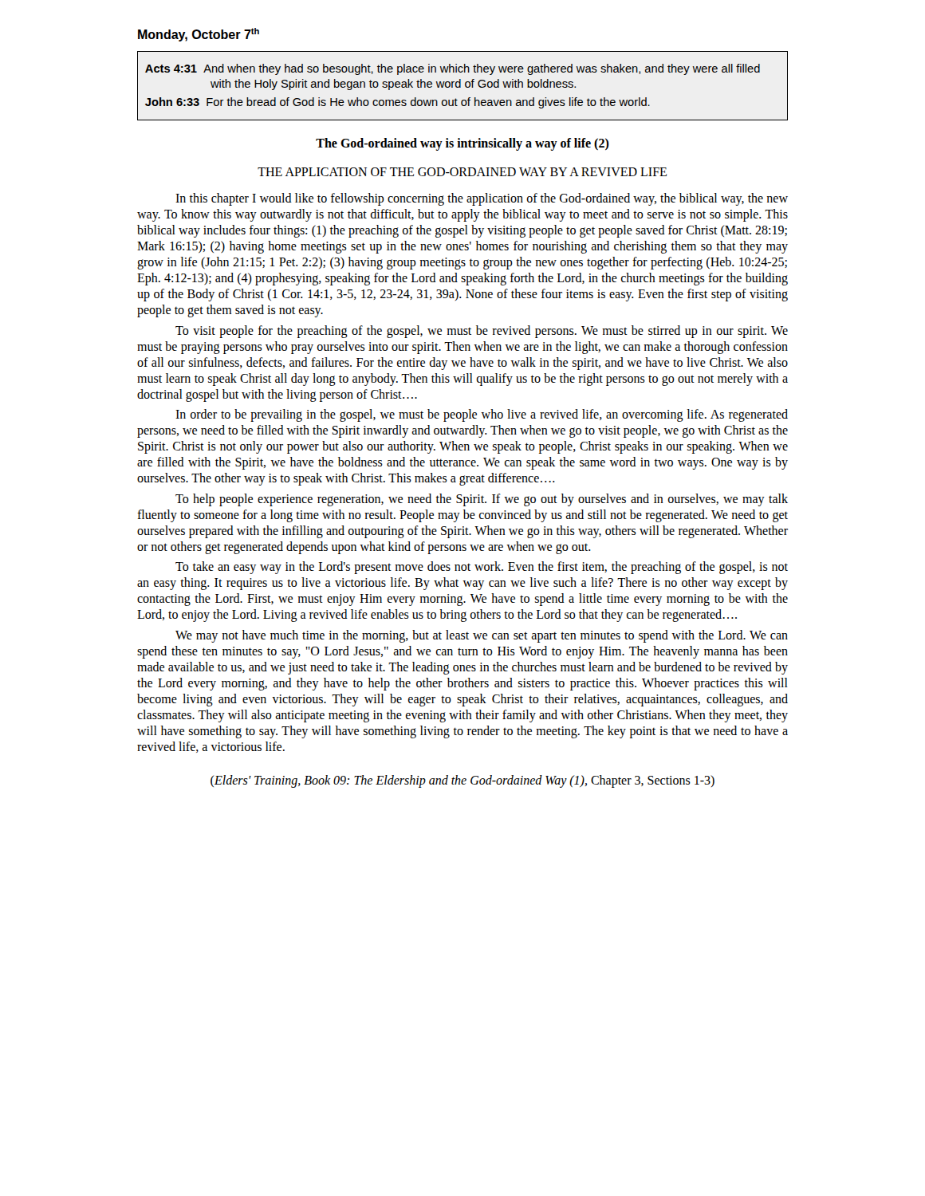Monday, October 7th
Acts 4:31 And when they had so besought, the place in which they were gathered was shaken, and they were all filled with the Holy Spirit and began to speak the word of God with boldness.
John 6:33 For the bread of God is He who comes down out of heaven and gives life to the world.
The God-ordained way is intrinsically a way of life (2)
THE APPLICATION OF THE GOD-ORDAINED WAY BY A REVIVED LIFE
In this chapter I would like to fellowship concerning the application of the God-ordained way, the biblical way, the new way. To know this way outwardly is not that difficult, but to apply the biblical way to meet and to serve is not so simple. This biblical way includes four things: (1) the preaching of the gospel by visiting people to get people saved for Christ (Matt. 28:19; Mark 16:15); (2) having home meetings set up in the new ones' homes for nourishing and cherishing them so that they may grow in life (John 21:15; 1 Pet. 2:2); (3) having group meetings to group the new ones together for perfecting (Heb. 10:24-25; Eph. 4:12-13); and (4) prophesying, speaking for the Lord and speaking forth the Lord, in the church meetings for the building up of the Body of Christ (1 Cor. 14:1, 3-5, 12, 23-24, 31, 39a). None of these four items is easy. Even the first step of visiting people to get them saved is not easy.
To visit people for the preaching of the gospel, we must be revived persons. We must be stirred up in our spirit. We must be praying persons who pray ourselves into our spirit. Then when we are in the light, we can make a thorough confession of all our sinfulness, defects, and failures. For the entire day we have to walk in the spirit, and we have to live Christ. We also must learn to speak Christ all day long to anybody. Then this will qualify us to be the right persons to go out not merely with a doctrinal gospel but with the living person of Christ….
In order to be prevailing in the gospel, we must be people who live a revived life, an overcoming life. As regenerated persons, we need to be filled with the Spirit inwardly and outwardly. Then when we go to visit people, we go with Christ as the Spirit. Christ is not only our power but also our authority. When we speak to people, Christ speaks in our speaking. When we are filled with the Spirit, we have the boldness and the utterance. We can speak the same word in two ways. One way is by ourselves. The other way is to speak with Christ. This makes a great difference….
To help people experience regeneration, we need the Spirit. If we go out by ourselves and in ourselves, we may talk fluently to someone for a long time with no result. People may be convinced by us and still not be regenerated. We need to get ourselves prepared with the infilling and outpouring of the Spirit. When we go in this way, others will be regenerated. Whether or not others get regenerated depends upon what kind of persons we are when we go out.
To take an easy way in the Lord's present move does not work. Even the first item, the preaching of the gospel, is not an easy thing. It requires us to live a victorious life. By what way can we live such a life? There is no other way except by contacting the Lord. First, we must enjoy Him every morning. We have to spend a little time every morning to be with the Lord, to enjoy the Lord. Living a revived life enables us to bring others to the Lord so that they can be regenerated….
We may not have much time in the morning, but at least we can set apart ten minutes to spend with the Lord. We can spend these ten minutes to say, "O Lord Jesus," and we can turn to His Word to enjoy Him. The heavenly manna has been made available to us, and we just need to take it. The leading ones in the churches must learn and be burdened to be revived by the Lord every morning, and they have to help the other brothers and sisters to practice this. Whoever practices this will become living and even victorious. They will be eager to speak Christ to their relatives, acquaintances, colleagues, and classmates. They will also anticipate meeting in the evening with their family and with other Christians. When they meet, they will have something to say. They will have something living to render to the meeting. The key point is that we need to have a revived life, a victorious life.
(Elders' Training, Book 09: The Eldership and the God-ordained Way (1), Chapter 3, Sections 1-3)